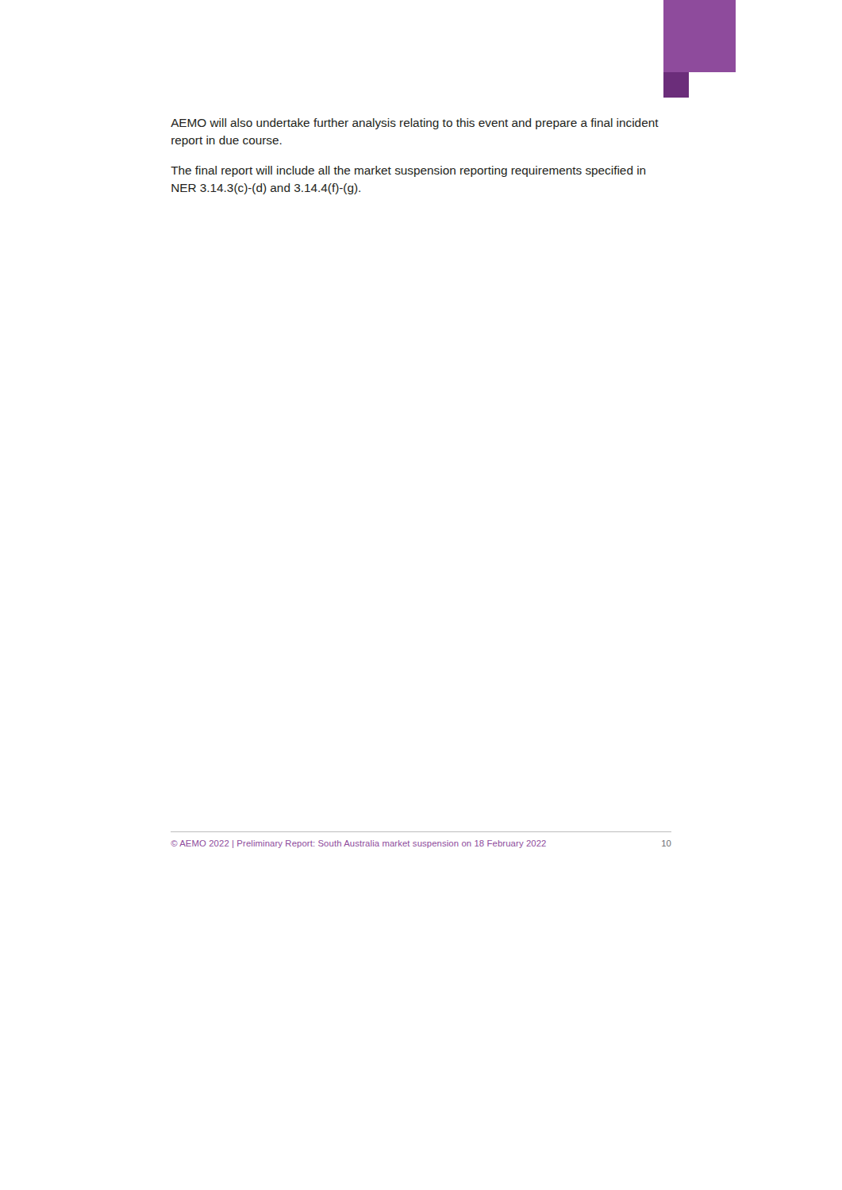AEMO will also undertake further analysis relating to this event and prepare a final incident report in due course.
The final report will include all the market suspension reporting requirements specified in NER 3.14.3(c)-(d) and 3.14.4(f)-(g).
© AEMO 2022 | Preliminary Report: South Australia market suspension on 18 February 2022 10